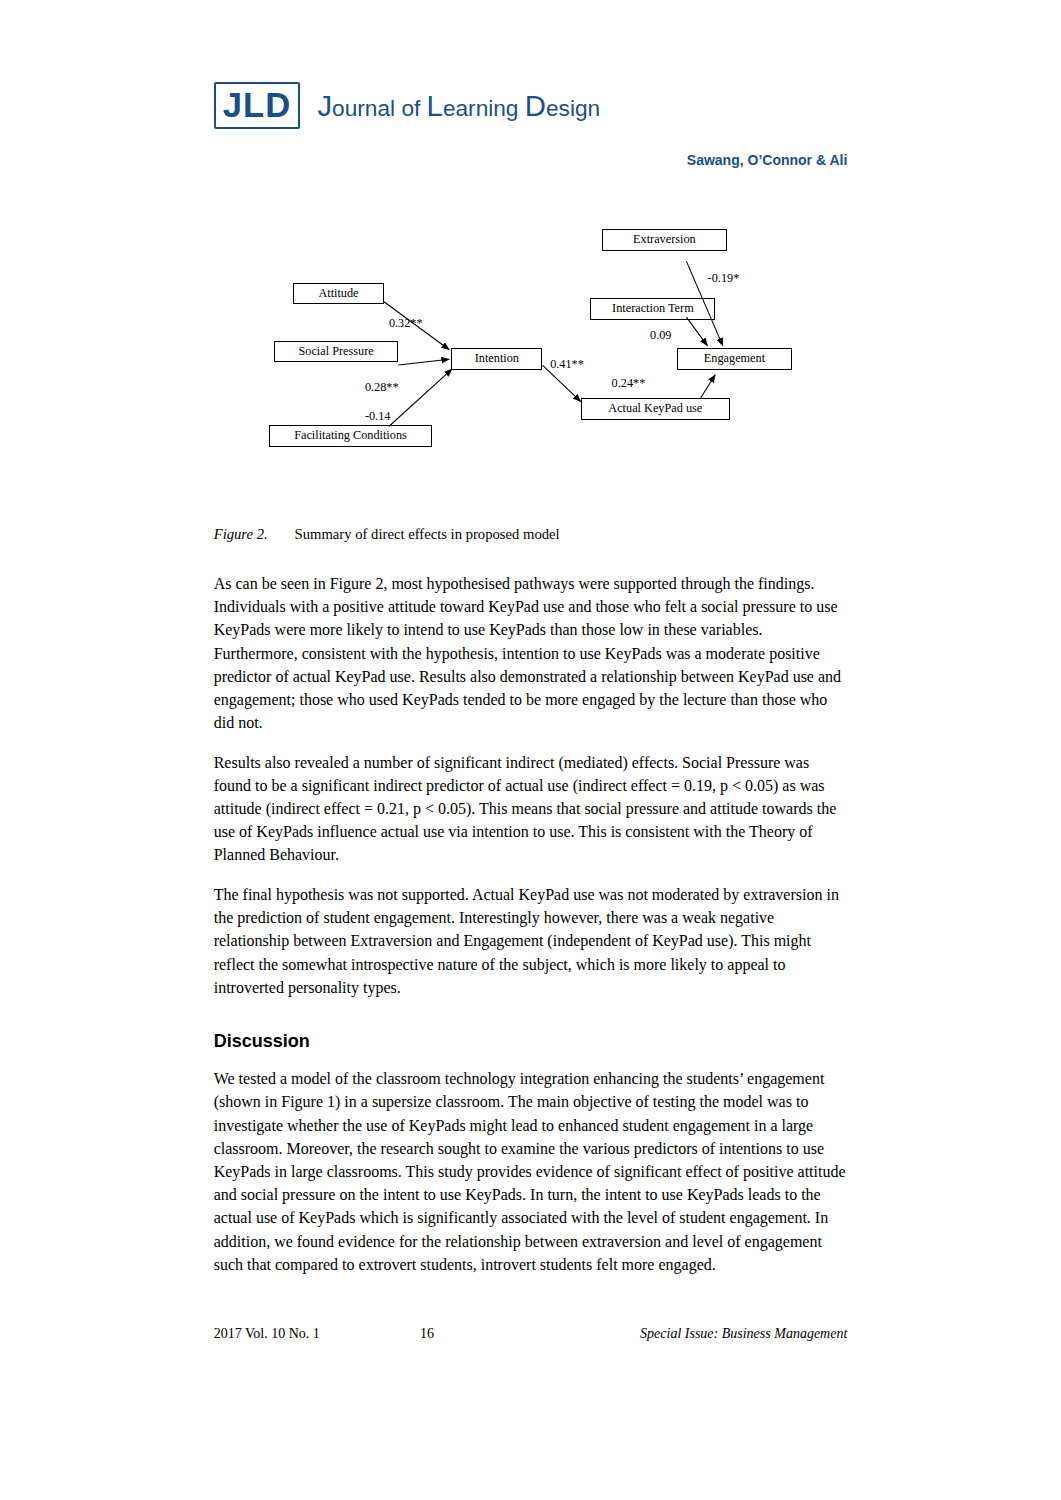JLD
Journal of Learning Design
Sawang, O’Connor & Ali
Extraversion
Interaction Term
Engagement
Attitude
Social Pressure
Facilitating Conditions
Intention
Actual KeyPad use
0.32**
0.28**
-0.14
0.41**
0.24**
-0.19*
0.09
Figure 2. Summary of direct effects in proposed model
As can be seen in Figure 2, most hypothesised pathways were supported through the findings. Individuals with a positive attitude toward KeyPad use and those who felt a social pressure to use KeyPads were more likely to intend to use KeyPads than those low in these variables. Furthermore, consistent with the hypothesis, intention to use KeyPads was a moderate positive predictor of actual KeyPad use. Results also demonstrated a relationship between KeyPad use and engagement; those who used KeyPads tended to be more engaged by the lecture than those who did not.
Results also revealed a number of significant indirect (mediated) effects. Social Pressure was found to be a significant indirect predictor of actual use (indirect effect = 0.19, p < 0.05) as was attitude (indirect effect = 0.21, p < 0.05). This means that social pressure and attitude towards the use of KeyPads influence actual use via intention to use. This is consistent with the Theory of Planned Behaviour.
The final hypothesis was not supported. Actual KeyPad use was not moderated by extraversion in the prediction of student engagement. Interestingly however, there was a weak negative relationship between Extraversion and Engagement (independent of KeyPad use). This might reflect the somewhat introspective nature of the subject, which is more likely to appeal to introverted personality types.
Discussion
We tested a model of the classroom technology integration enhancing the students’ engagement (shown in Figure 1) in a supersize classroom. The main objective of testing the model was to investigate whether the use of KeyPads might lead to enhanced student engagement in a large classroom. Moreover, the research sought to examine the various predictors of intentions to use KeyPads in large classrooms. This study provides evidence of significant effect of positive attitude and social pressure on the intent to use KeyPads. In turn, the intent to use KeyPads leads to the actual use of KeyPads which is significantly associated with the level of student engagement. In addition, we found evidence for the relationship between extraversion and level of engagement such that compared to extrovert students, introvert students felt more engaged.
2017 Vol. 10 No. 1
16
Special Issue: Business Management